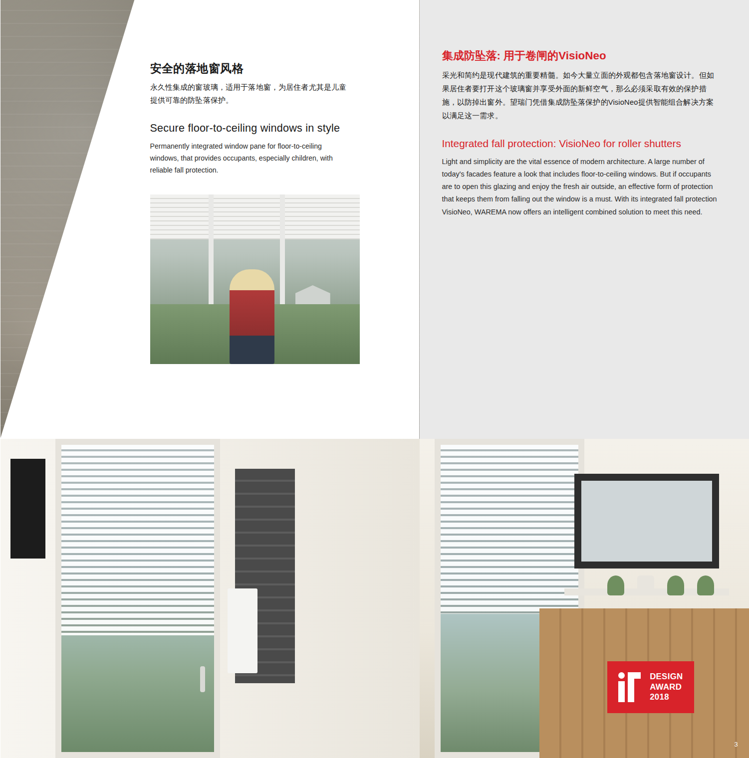安全的落地窗风格
永久性集成的窗玻璃，适用于落地窗，为居住者尤其是儿童提供可靠的防坠落保护。
Secure floor-to-ceiling windows in style
Permanently integrated window pane for floor-to-ceiling windows, that provides occupants, especially children, with reliable fall protection.
集成防坠落: 用于卷闸的VisioNeo
采光和简约是现代建筑的重要精髓。如今大量立面的外观都包含落地窗设计。但如果居住者要打开这个玻璃窗并享受外面的新鲜空气，那么必须采取有效的保护措施，以防掉出窗外。望瑞门凭借集成防坠落保护的VisioNeo提供智能组合解决方案以满足这一需求。
Integrated fall protection: VisioNeo for roller shutters
Light and simplicity are the vital essence of modern architecture. A large number of today's facades feature a look that includes floor-to-ceiling windows. But if occupants are to open this glazing and enjoy the fresh air outside, an effective form of protection that keeps them from falling out the window is a must. With its integrated fall protection VisioNeo, WAREMA now offers an intelligent combined solution to meet this need.
DESIGN
AWARD
2018
3